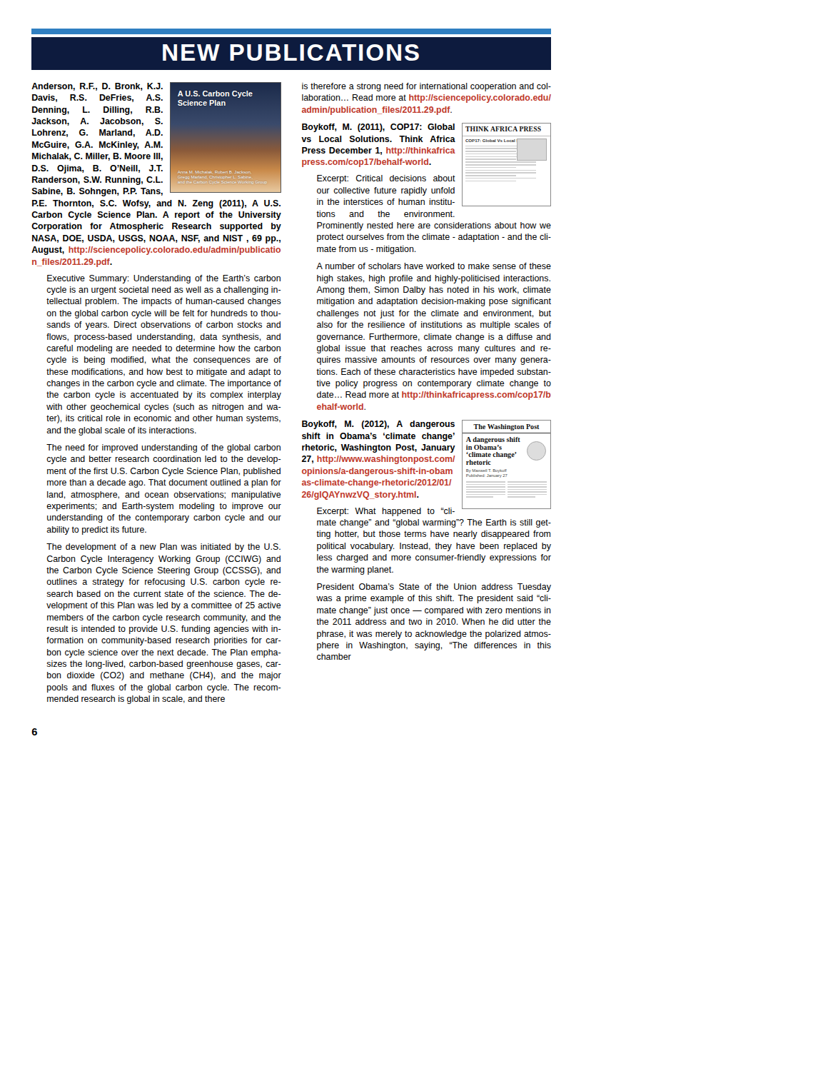NEW PUBLICATIONS
A U.S. Carbon Cycle
Science Plan
Anna M. Michalak, Robert B. Jackson,
Gregg Marland, Christopher L. Sabine,
and the Carbon Cycle Science Working Group
Anderson, R.F., D. Bronk, K.J. Davis, R.S. DeFries, A.S. Denning, L. Dilling, R.B. Jackson, A. Jacobson, S. Lohrenz, G. Marland, A.D. McGuire, G.A. McKinley, A.M. Michalak, C. Miller, B. Moore III, D.S. Ojima, B. O’Neill, J.T. Randerson, S.W. Running, C.L. Sabine, B. Sohngen, P.P. Tans, P.E. Thornton, S.C. Wofsy, and N. Zeng (2011), A U.S. Carbon Cycle Science Plan. A report of the University Corporation for Atmospheric Research supported by NASA, DOE, USDA, USGS, NOAA, NSF, and NIST , 69 pp., August, http://sciencepolicy.colorado.edu/admin/publication_files/2011.29.pdf.
Executive Summary: Understanding of the Earth’s carbon cycle is an urgent societal need as well as a challenging intellectual problem. The impacts of human-caused changes on the global carbon cycle will be felt for hundreds to thousands of years. Direct observations of carbon stocks and flows, process-based understanding, data synthesis, and careful modeling are needed to determine how the carbon cycle is being modified, what the consequences are of these modifications, and how best to mitigate and adapt to changes in the carbon cycle and climate. The importance of the carbon cycle is accentuated by its complex interplay with other geochemical cycles (such as nitrogen and water), its critical role in economic and other human systems, and the global scale of its interactions.
The need for improved understanding of the global carbon cycle and better research coordination led to the development of the first U.S. Carbon Cycle Science Plan, published more than a decade ago. That document outlined a plan for land, atmosphere, and ocean observations; manipulative experiments; and Earth-system modeling to improve our understanding of the contemporary carbon cycle and our ability to predict its future.
The development of a new Plan was initiated by the U.S. Carbon Cycle Interagency Working Group (CCIWG) and the Carbon Cycle Science Steering Group (CCSSG), and outlines a strategy for refocusing U.S. carbon cycle research based on the current state of the science. The development of this Plan was led by a committee of 25 active members of the carbon cycle research community, and the result is intended to provide U.S. funding agencies with information on community-based research priorities for carbon cycle science over the next decade. The Plan emphasizes the long-lived, carbon-based greenhouse gases, carbon dioxide (CO2) and methane (CH4), and the major pools and fluxes of the global carbon cycle. The recommended research is global in scale, and there
is therefore a strong need for international cooperation and collaboration… Read more at http://sciencepolicy.colorado.edu/admin/publication_files/2011.29.pdf.
THINK AFRICA PRESS
COP17: Global Vs Local Solutions
Boykoff, M. (2011), COP17: Global vs Local Solutions. Think Africa Press December 1, http://thinkafricapress.com/cop17/behalf-world.
Excerpt: Critical decisions about our collective future rapidly unfold in the interstices of human institutions and the environment. Prominently nested here are considerations about how we protect ourselves from the climate - adaptation - and the climate from us - mitigation.
A number of scholars have worked to make sense of these high stakes, high profile and highly-politicised interactions. Among them, Simon Dalby has noted in his work, climate mitigation and adaptation decision-making pose significant challenges not just for the climate and environment, but also for the resilience of institutions as multiple scales of governance. Furthermore, climate change is a diffuse and global issue that reaches across many cultures and requires massive amounts of resources over many generations. Each of these characteristics have impeded substantive policy progress on contemporary climate change to date… Read more at http://thinkafricapress.com/cop17/behalf-world.
The Washington Post
A dangerous shift
in Obama’s
‘climate change’
rhetoric
By Maxwell T. Boykoff
Published: January 27
Boykoff, M. (2012), A dangerous shift in Obama’s ‘climate change’ rhetoric, Washington Post, January 27, http://www.washingtonpost.com/opinions/a-dangerous-shift-in-obamas-climate-change-rhetoric/2012/01/26/gIQAYnwzVQ_story.html.
Excerpt: What happened to “climate change” and “global warming”? The Earth is still getting hotter, but those terms have nearly disappeared from political vocabulary. Instead, they have been replaced by less charged and more consumer-friendly expressions for the warming planet.
President Obama’s State of the Union address Tuesday was a prime example of this shift. The president said “climate change” just once — compared with zero mentions in the 2011 address and two in 2010. When he did utter the phrase, it was merely to acknowledge the polarized atmosphere in Washington, saying, “The differences in this chamber
6